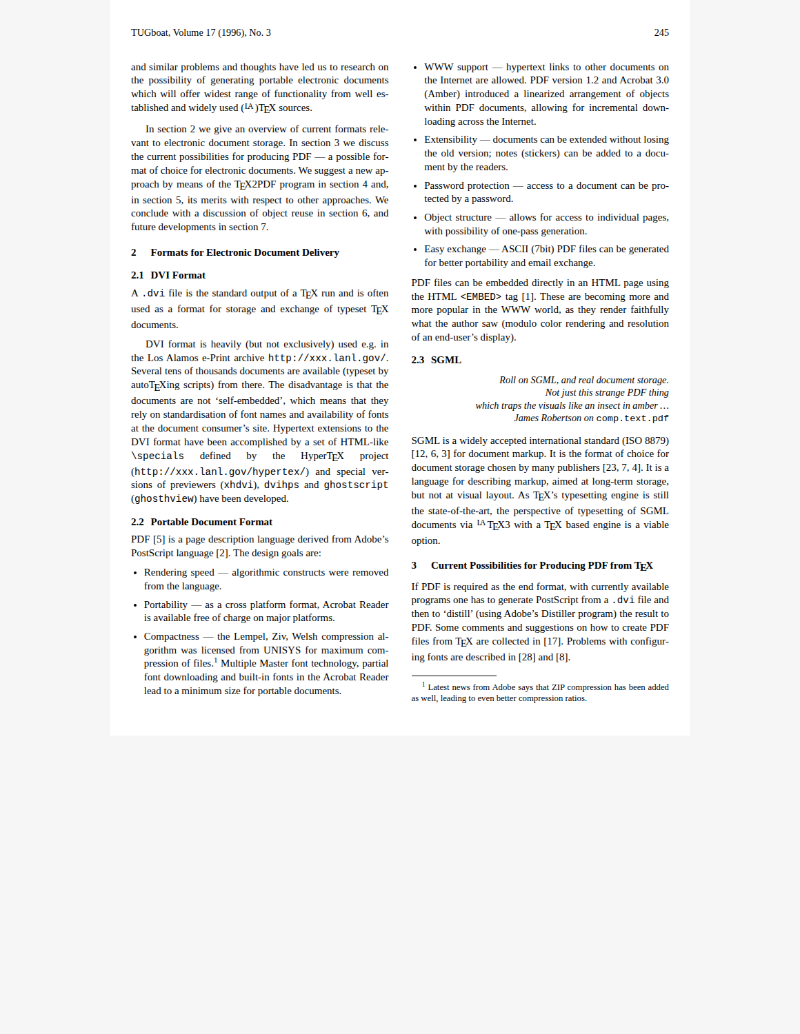TUGboat, Volume 17 (1996), No. 3 245
and similar problems and thoughts have led us to research on the possibility of generating portable electronic documents which will offer widest range of functionality from well established and widely used (LA)TEX sources.
In section 2 we give an overview of current formats relevant to electronic document storage. In section 3 we discuss the current possibilities for producing PDF — a possible format of choice for electronic documents. We suggest a new approach by means of the TEX2PDF program in section 4 and, in section 5, its merits with respect to other approaches. We conclude with a discussion of object reuse in section 6, and future developments in section 7.
2 Formats for Electronic Document Delivery
2.1 DVI Format
A .dvi file is the standard output of a TEX run and is often used as a format for storage and exchange of typeset TEX documents.
DVI format is heavily (but not exclusively) used e.g. in the Los Alamos e-Print archive http://xxx.lanl.gov/. Several tens of thousands documents are available (typeset by autoTEXing scripts) from there. The disadvantage is that the documents are not ‘self-embedded’, which means that they rely on standardisation of font names and availability of fonts at the document consumer’s site. Hypertext extensions to the DVI format have been accomplished by a set of HTML-like \specials defined by the HyperTEX project (http://xxx.lanl.gov/hypertex/) and special versions of previewers (xhdvi), dvihps and ghostscript (ghosthview) have been developed.
2.2 Portable Document Format
PDF [5] is a page description language derived from Adobe’s PostScript language [2]. The design goals are:
Rendering speed — algorithmic constructs were removed from the language.
Portability — as a cross platform format, Acrobat Reader is available free of charge on major platforms.
Compactness — the Lempel, Ziv, Welsh compression algorithm was licensed from UNISYS for maximum compression of files.1 Multiple Master font technology, partial font downloading and built-in fonts in the Acrobat Reader lead to a minimum size for portable documents.
WWW support — hypertext links to other documents on the Internet are allowed. PDF version 1.2 and Acrobat 3.0 (Amber) introduced a linearized arrangement of objects within PDF documents, allowing for incremental downloading across the Internet.
Extensibility — documents can be extended without losing the old version; notes (stickers) can be added to a document by the readers.
Password protection — access to a document can be protected by a password.
Object structure — allows for access to individual pages, with possibility of one-pass generation.
Easy exchange — ASCII (7bit) PDF files can be generated for better portability and email exchange.
PDF files can be embedded directly in an HTML page using the HTML <EMBED> tag [1]. These are becoming more and more popular in the WWW world, as they render faithfully what the author saw (modulo color rendering and resolution of an end-user’s display).
2.3 SGML
Roll on SGML, and real document storage.
Not just this strange PDF thing
which traps the visuals like an insect in amber …
James Robertson on comp.text.pdf
SGML is a widely accepted international standard (ISO 8879) [12, 6, 3] for document markup. It is the format of choice for document storage chosen by many publishers [23, 7, 4]. It is a language for describing markup, aimed at long-term storage, but not at visual layout. As TEX’s typesetting engine is still the state-of-the-art, the perspective of typesetting of SGML documents via LATEX3 with a TEX based engine is a viable option.
3 Current Possibilities for Producing PDF from TEX
If PDF is required as the end format, with currently available programs one has to generate PostScript from a .dvi file and then to ‘distill’ (using Adobe’s Distiller program) the result to PDF. Some comments and suggestions on how to create PDF files from TEX are collected in [17]. Problems with configuring fonts are described in [28] and [8].
1 Latest news from Adobe says that ZIP compression has been added as well, leading to even better compression ratios.